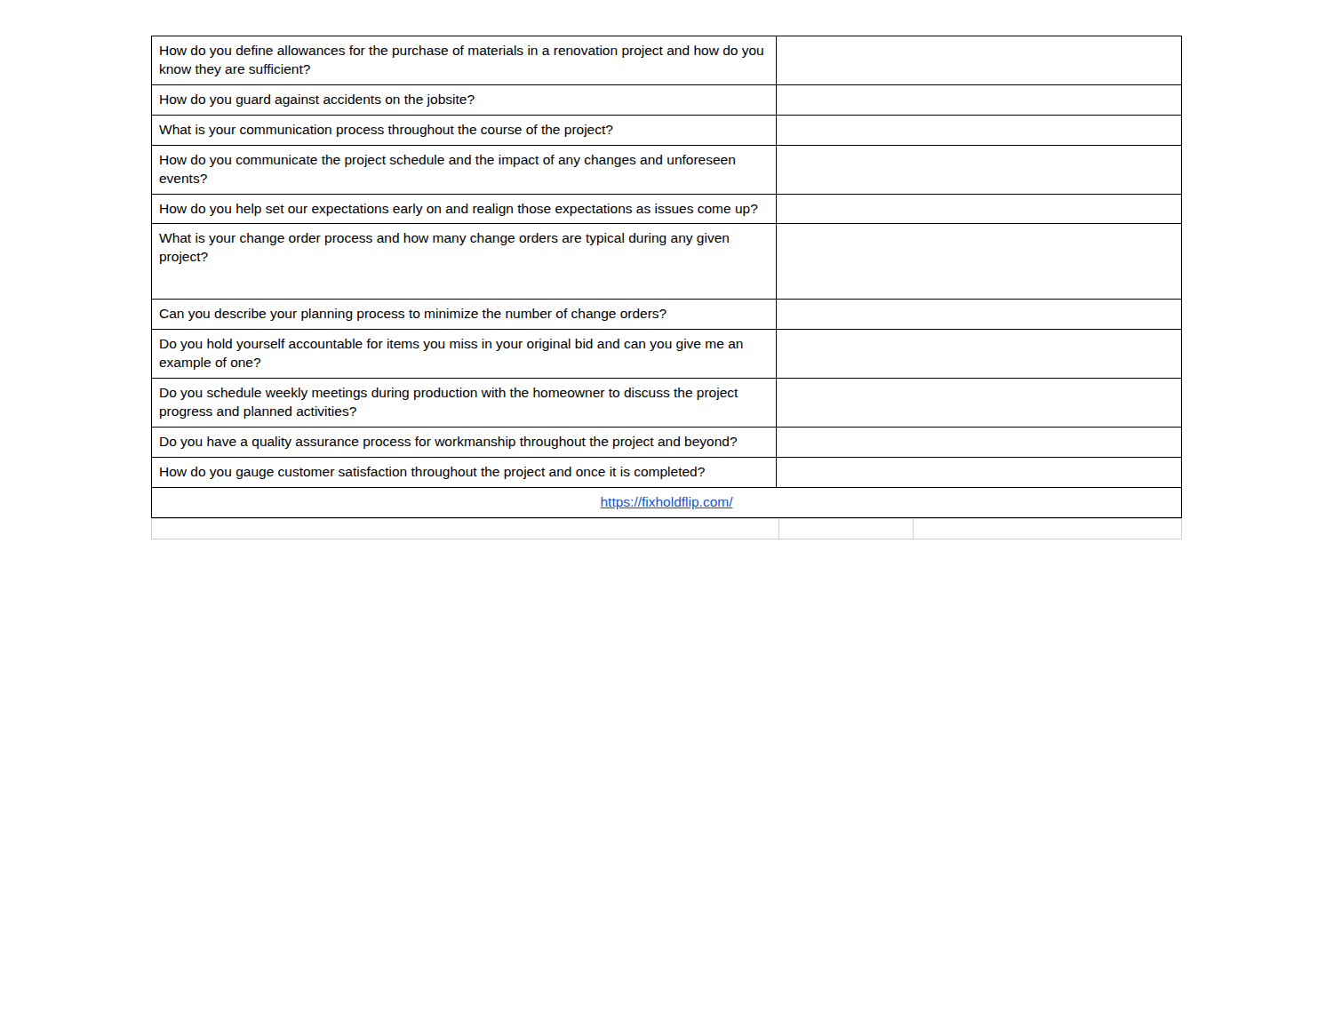| How do you define allowances for the purchase of materials in a renovation project and how do you know they are sufficient? | |
| How do you guard against accidents on the jobsite? | |
| What is your communication process throughout the course of the project? | |
| How do you communicate the project schedule and the impact of any changes and unforeseen events? | |
| How do you help set our expectations early on and realign those expectations as issues come up? | |
| What is your change order process and how many change orders are typical during any given project? | |
| Can you describe your planning process to minimize the number of change orders? | |
| Do you hold yourself accountable for items you miss in your original bid and can you give me an example of one? | |
| Do you schedule weekly meetings during production with the homeowner to discuss the project progress and planned activities? | |
| Do you have a quality assurance process for workmanship throughout the project and beyond? | |
| How do you gauge customer satisfaction throughout the project and once it is completed? | |
| https://fixholdflip.com/ |